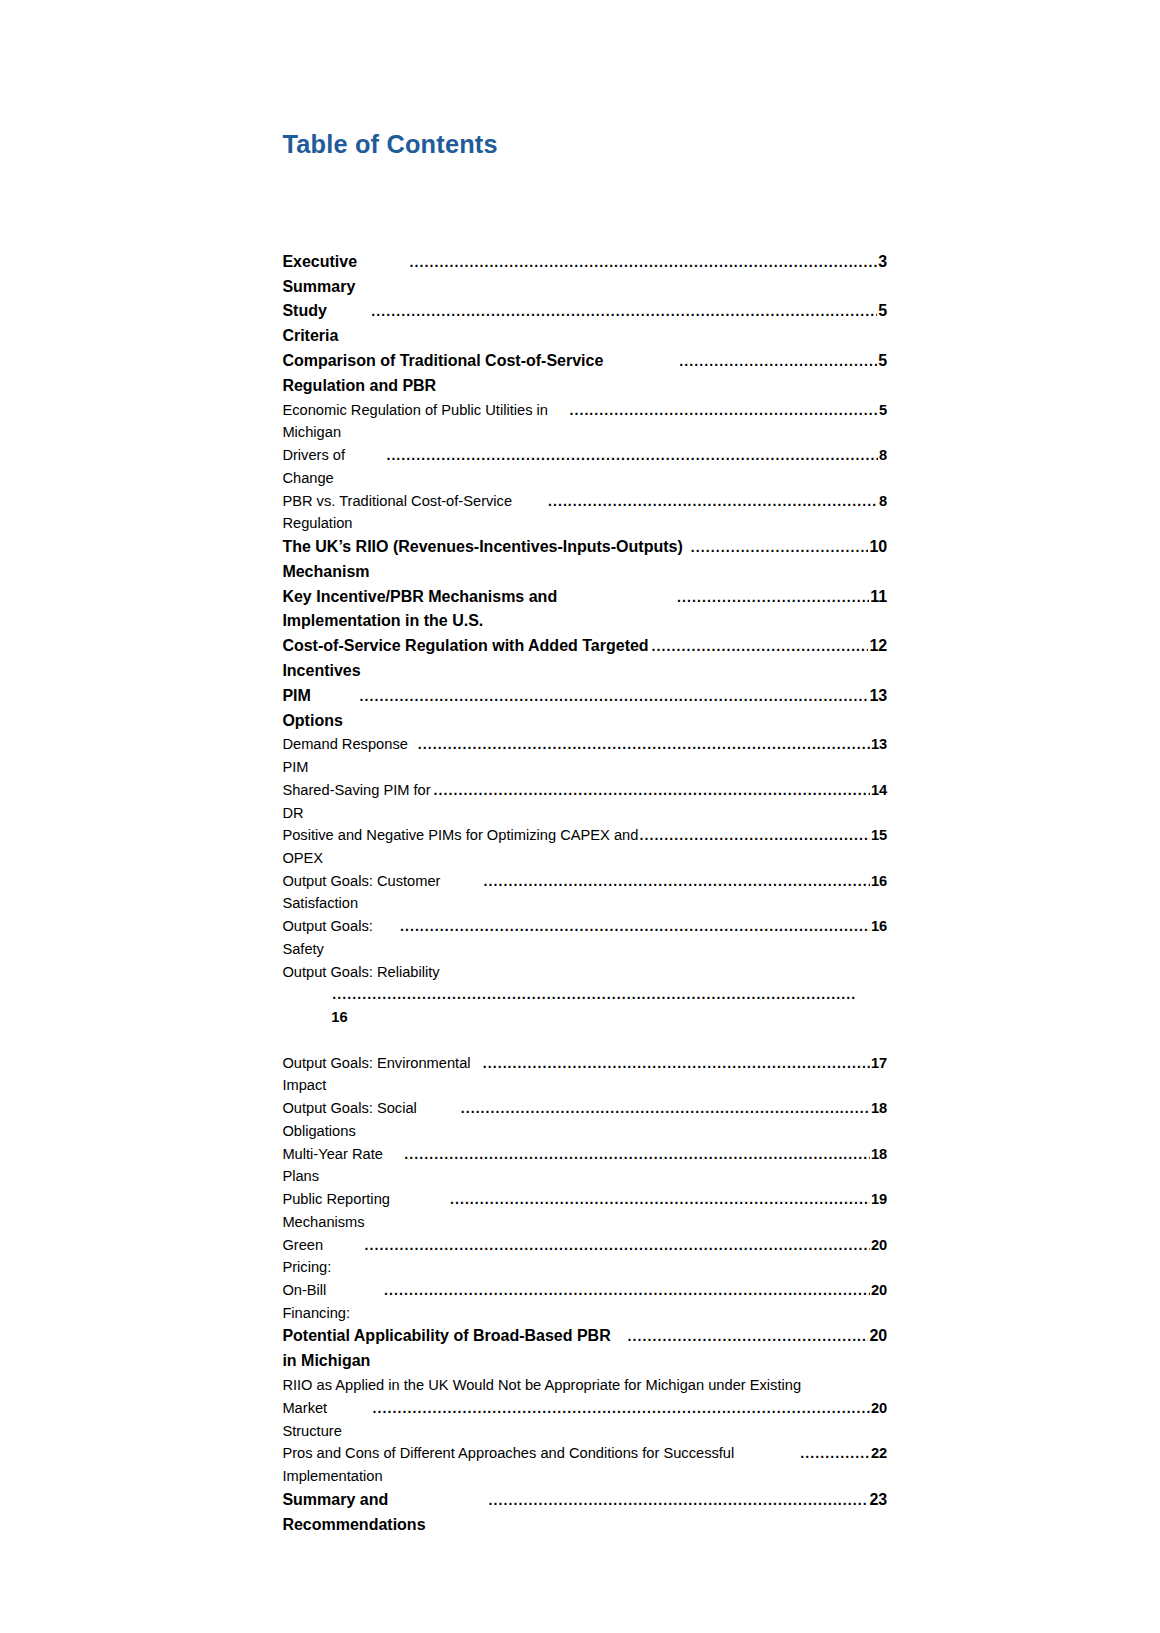Table of Contents
Executive Summary ................................................................................................................. 3
Study Criteria ......................................................................................................................... 5
Comparison of Traditional Cost-of-Service Regulation and PBR ................................................ 5
Economic Regulation of Public Utilities in Michigan ....................................................................... 5
Drivers of Change ................................................................................................................. 8
PBR vs. Traditional Cost-of-Service Regulation ............................................................................ 8
The UK’s RIIO (Revenues-Incentives-Inputs-Outputs) Mechanism ........................................... 10
Key Incentive/PBR Mechanisms and Implementation in the U.S. ............................................... 11
Cost-of-Service Regulation with Added Targeted Incentives ..................................................... 12
PIM Options ............................................................................................................................. 13
Demand Response PIM ......................................................................................................... 13
Shared-Saving PIM for DR ..................................................................................................... 14
Positive and Negative PIMs for Optimizing CAPEX and OPEX .................................................... 15
Output Goals: Customer Satisfaction ............................................................................................ 16
Output Goals: Safety .............................................................................................................. 16
Output Goals: Reliability ......................................................................................................... 16
Output Goals: Environmental Impact ............................................................................................ 17
Output Goals: Social Obligations .................................................................................................. 18
Multi-Year Rate Plans ............................................................................................................. 18
Public Reporting Mechanisms .................................................................................................. 19
Green Pricing: ..................................................................................................................... 20
On-Bill Financing: ................................................................................................................ 20
Potential Applicability of Broad-Based PBR in Michigan ........................................................... 20
RIIO as Applied in the UK Would Not be Appropriate for Michigan under Existing Market Structure ......................................................................................................................... 20
Pros and Cons of Different Approaches and Conditions for Successful Implementation ............... 22
Summary and Recommendations .............................................................................................. 23